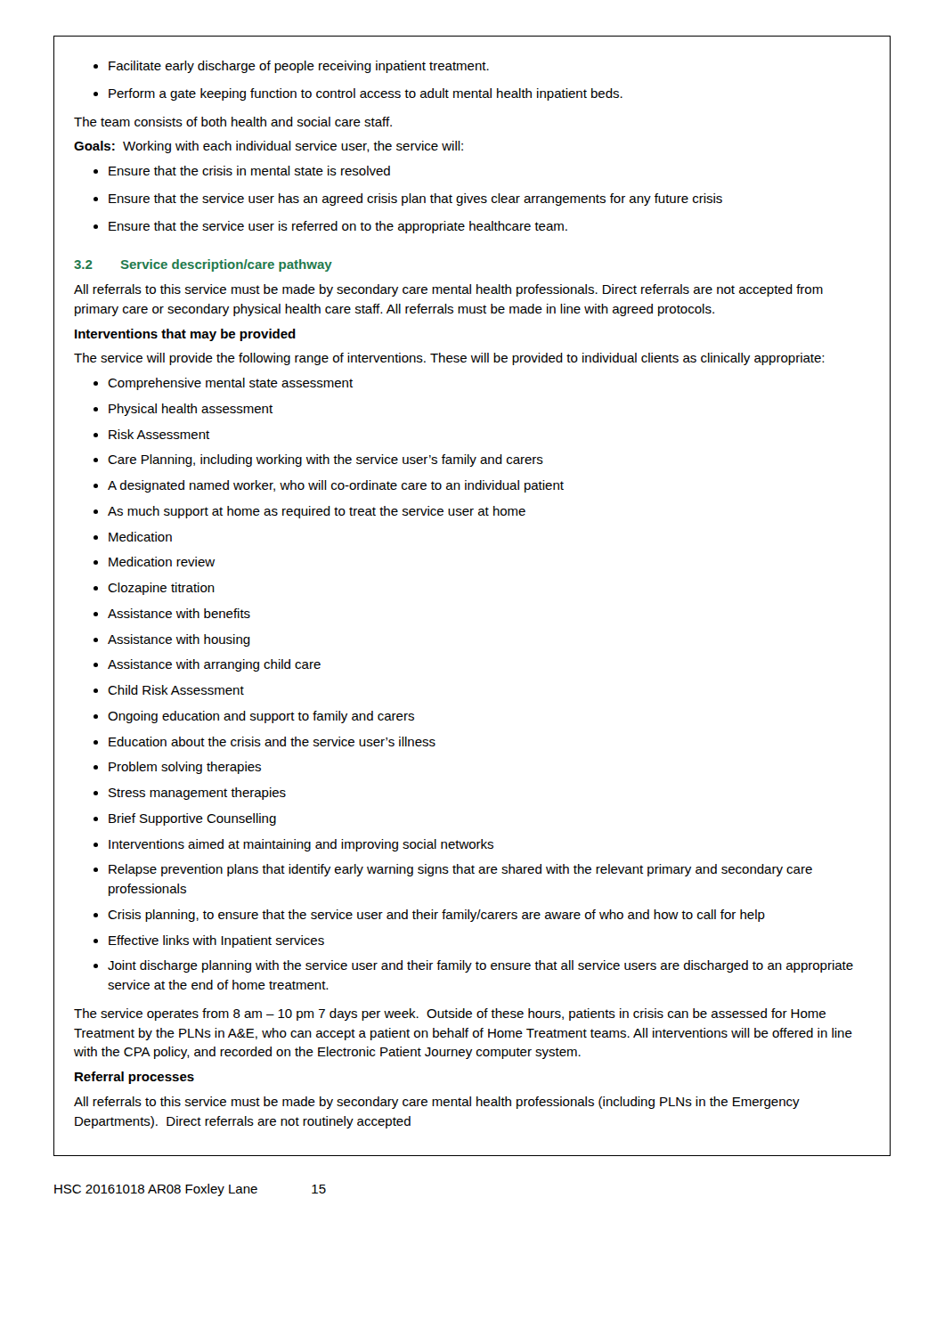Facilitate early discharge of people receiving inpatient treatment.
Perform a gate keeping function to control access to adult mental health inpatient beds.
The team consists of both health and social care staff.
Goals: Working with each individual service user, the service will:
Ensure that the crisis in mental state is resolved
Ensure that the service user has an agreed crisis plan that gives clear arrangements for any future crisis
Ensure that the service user is referred on to the appropriate healthcare team.
3.2 Service description/care pathway
All referrals to this service must be made by secondary care mental health professionals. Direct referrals are not accepted from primary care or secondary physical health care staff. All referrals must be made in line with agreed protocols.
Interventions that may be provided
The service will provide the following range of interventions. These will be provided to individual clients as clinically appropriate:
Comprehensive mental state assessment
Physical health assessment
Risk Assessment
Care Planning, including working with the service user’s family and carers
A designated named worker, who will co-ordinate care to an individual patient
As much support at home as required to treat the service user at home
Medication
Medication review
Clozapine titration
Assistance with benefits
Assistance with housing
Assistance with arranging child care
Child Risk Assessment
Ongoing education and support to family and carers
Education about the crisis and the service user’s illness
Problem solving therapies
Stress management therapies
Brief Supportive Counselling
Interventions aimed at maintaining and improving social networks
Relapse prevention plans that identify early warning signs that are shared with the relevant primary and secondary care professionals
Crisis planning, to ensure that the service user and their family/carers are aware of who and how to call for help
Effective links with Inpatient services
Joint discharge planning with the service user and their family to ensure that all service users are discharged to an appropriate service at the end of home treatment.
The service operates from 8 am – 10 pm 7 days per week. Outside of these hours, patients in crisis can be assessed for Home Treatment by the PLNs in A&E, who can accept a patient on behalf of Home Treatment teams. All interventions will be offered in line with the CPA policy, and recorded on the Electronic Patient Journey computer system.
Referral processes
All referrals to this service must be made by secondary care mental health professionals (including PLNs in the Emergency Departments). Direct referrals are not routinely accepted
HSC 20161018 AR08 Foxley Lane15